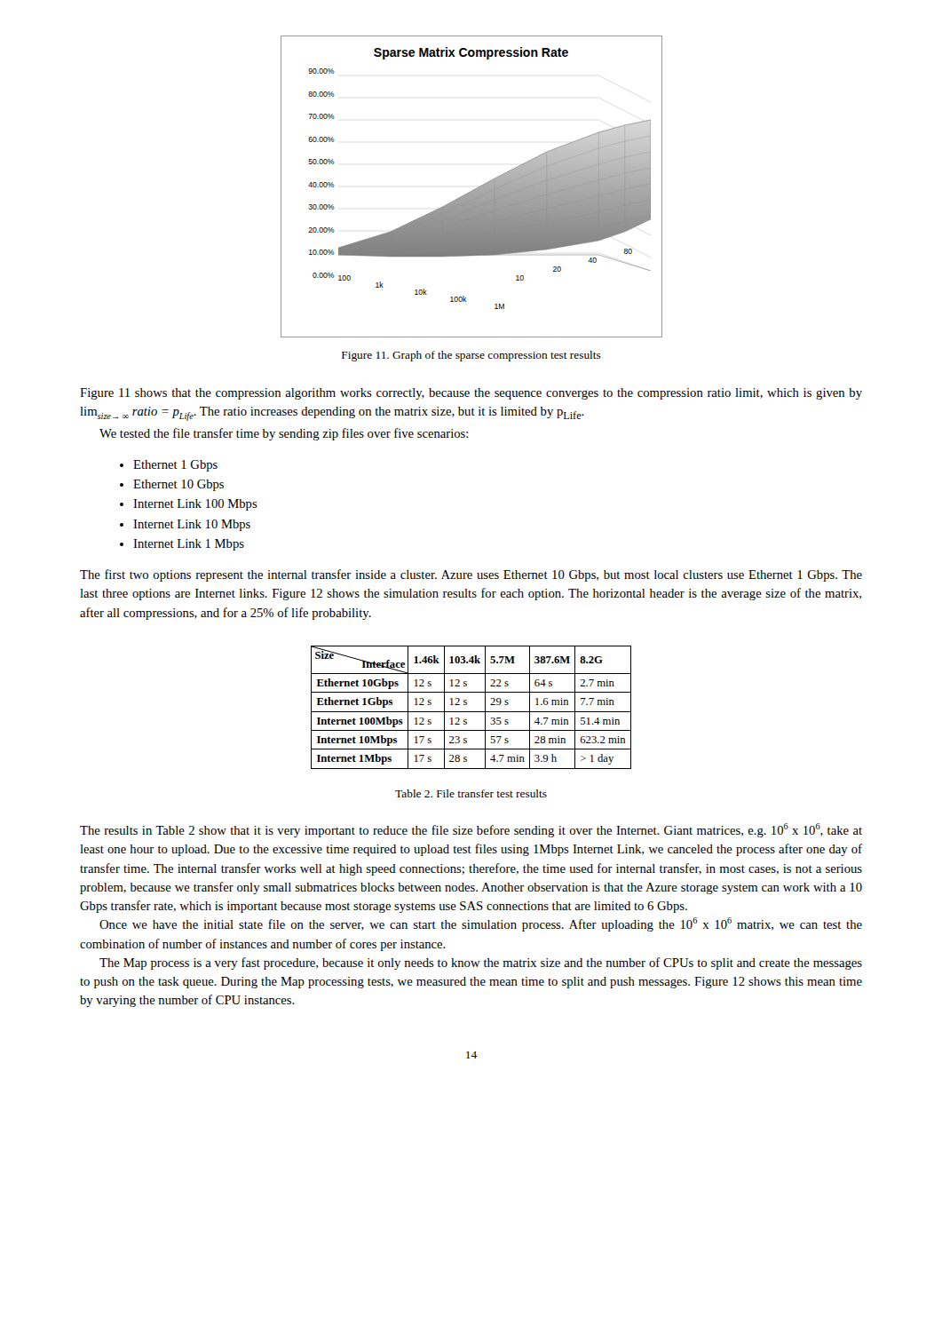Sparse Matrix Compression Rate
90.00% 80.00% 70.00% 60.00% 50.00% 40.00% 30.00% 20.00% 10.00% 0.00%
100 1k 10k 100k 1M
10 20 40 80
Figure 11. Graph of the sparse compression test results
Figure 11 shows that the compression algorithm works correctly, because the sequence converges to the compression ratio limit, which is given by limsize→ ∞ ratio = pLife. The ratio increases depending on the matrix size, but it is limited by pLife.
We tested the file transfer time by sending zip files over five scenarios:
Ethernet 1 Gbps
Ethernet 10 Gbps
Internet Link 100 Mbps
Internet Link 10 Mbps
Internet Link 1 Mbps
The first two options represent the internal transfer inside a cluster. Azure uses Ethernet 10 Gbps, but most local clusters use Ethernet 1 Gbps. The last three options are Internet links. Figure 12 shows the simulation results for each option. The horizontal header is the average size of the matrix, after all compressions, and for a 25% of life probability.
| Size Interface | 1.46k | 103.4k | 5.7M | 387.6M | 8.2G |
| --- | --- | --- | --- | --- | --- |
| Ethernet 10Gbps | 12 s | 12 s | 22 s | 64 s | 2.7 min |
| Ethernet 1Gbps | 12 s | 12 s | 29 s | 1.6 min | 7.7 min |
| Internet 100Mbps | 12 s | 12 s | 35 s | 4.7 min | 51.4 min |
| Internet 10Mbps | 17 s | 23 s | 57 s | 28 min | 623.2 min |
| Internet 1Mbps | 17 s | 28 s | 4.7 min | 3.9 h | > 1 day |
Table 2. File transfer test results
The results in Table 2 show that it is very important to reduce the file size before sending it over the Internet. Giant matrices, e.g. 106 x 106, take at least one hour to upload. Due to the excessive time required to upload test files using 1Mbps Internet Link, we canceled the process after one day of transfer time. The internal transfer works well at high speed connections; therefore, the time used for internal transfer, in most cases, is not a serious problem, because we transfer only small submatrices blocks between nodes. Another observation is that the Azure storage system can work with a 10 Gbps transfer rate, which is important because most storage systems use SAS connections that are limited to 6 Gbps.
Once we have the initial state file on the server, we can start the simulation process. After uploading the 106 x 106 matrix, we can test the combination of number of instances and number of cores per instance.
The Map process is a very fast procedure, because it only needs to know the matrix size and the number of CPUs to split and create the messages to push on the task queue. During the Map processing tests, we measured the mean time to split and push messages. Figure 12 shows this mean time by varying the number of CPU instances.
14